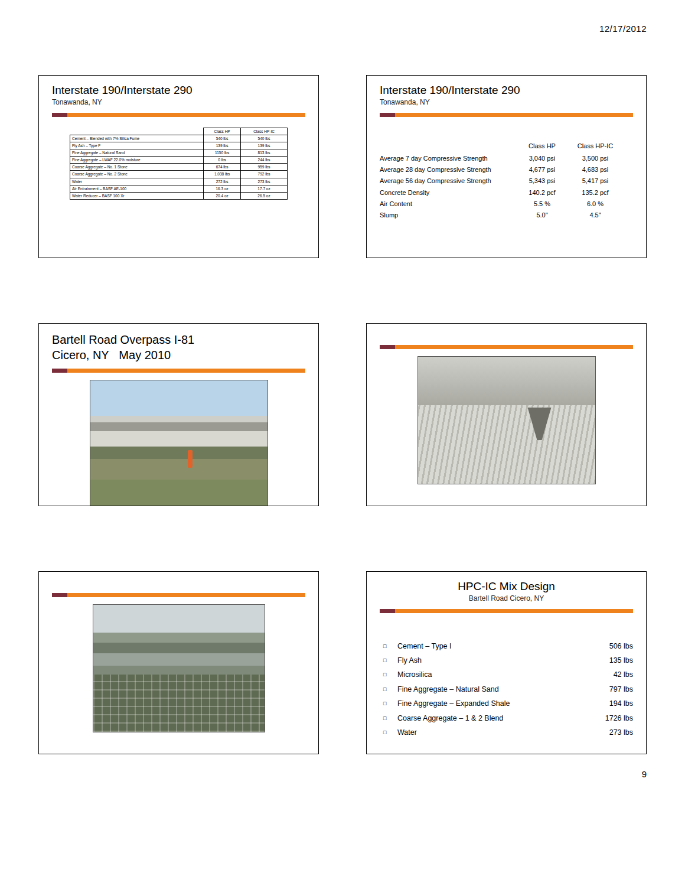12/17/2012
Interstate 190/Interstate 290 Tonawanda, NY
| | Class HP | Class HP-IC |
| Cement – Blended with 7% Silica Fume | 540 lbs | 540 lbs |
| Fly Ash – Type F | 139 lbs | 139 lbs |
| Fine Aggregate – Natural Sand | 1150 lbs | 813 lbs |
| Fine Aggregate – LWAF 22.0% moisture | 0 lbs | 244 lbs |
| Coarse Aggregate – No. 1 Stone | 674 lbs | 959 lbs |
| Coarse Aggregate – No. 2 Stone | 1,038 lbs | 792 lbs |
| Water | 272 lbs | 273 lbs |
| Air Entrainment – BASF AE-100 | 16.3 oz | 17.7 oz |
| Water Reducer – BASF 100 Xr | 20.4 oz | 26.5 oz |
Interstate 190/Interstate 290 Tonawanda, NY
Class HP Class HP-IC
Average 7 day Compressive Strength 3,040 psi 3,500 psi
Average 28 day Compressive Strength 4,677 psi 4,683 psi
Average 56 day Compressive Strength 5,343 psi 5,417 psi
Concrete Density 140.2 pcf 135.2 pcf
Air Content 5.5 % 6.0 %
Slump 5.0"4.5"
Bartell Road Overpass I-81
Cicero, NY May 2010
HPC-IC Mix Design Bartell Road Cicero, NY
□Cement – Type I 506 lbs
□Fly Ash 135 lbs
□Microsilica 42 lbs
□Fine Aggregate – Natural Sand 797 lbs
□Fine Aggregate – Expanded Shale 194 lbs
□Coarse Aggregate – 1 & 2 Blend 1726 lbs
□Water 273 lbs
9